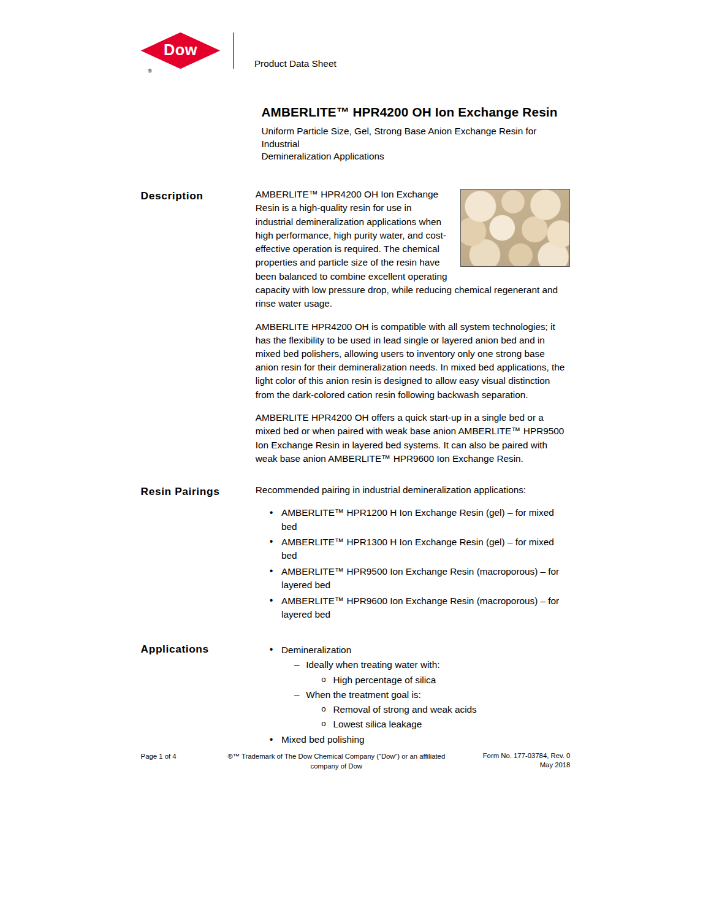Dow
®
Product Data Sheet
AMBERLITE™ HPR4200 OH Ion Exchange Resin
Uniform Particle Size, Gel, Strong Base Anion Exchange Resin for Industrial
Demineralization Applications
Description
AMBERLITE™ HPR4200 OH Ion Exchange Resin is a high-quality resin for use in industrial demineralization applications when high performance, high purity water, and cost-effective operation is required. The chemical properties and particle size of the resin have been balanced to combine excellent operating capacity with low pressure drop, while reducing chemical regenerant and rinse water usage.
AMBERLITE HPR4200 OH is compatible with all system technologies; it has the flexibility to be used in lead single or layered anion bed and in mixed bed polishers, allowing users to inventory only one strong base anion resin for their demineralization needs. In mixed bed applications, the light color of this anion resin is designed to allow easy visual distinction from the dark-colored cation resin following backwash separation.
AMBERLITE HPR4200 OH offers a quick start-up in a single bed or a mixed bed or when paired with weak base anion AMBERLITE™ HPR9500 Ion Exchange Resin in layered bed systems. It can also be paired with weak base anion AMBERLITE™ HPR9600 Ion Exchange Resin.
Resin Pairings
Recommended pairing in industrial demineralization applications:
AMBERLITE™ HPR1200 H Ion Exchange Resin (gel) – for mixed bed
AMBERLITE™ HPR1300 H Ion Exchange Resin (gel) – for mixed bed
AMBERLITE™ HPR9500 Ion Exchange Resin (macroporous) – for layered bed
AMBERLITE™ HPR9600 Ion Exchange Resin (macroporous) – for layered bed
Applications
Demineralization
Ideally when treating water with:
High percentage of silica
When the treatment goal is:
Removal of strong and weak acids
Lowest silica leakage
Mixed bed polishing
Page 1 of 4
®™ Trademark of The Dow Chemical Company (“Dow”) or an affiliated company of Dow
Form No. 177-03784, Rev. 0
May 2018